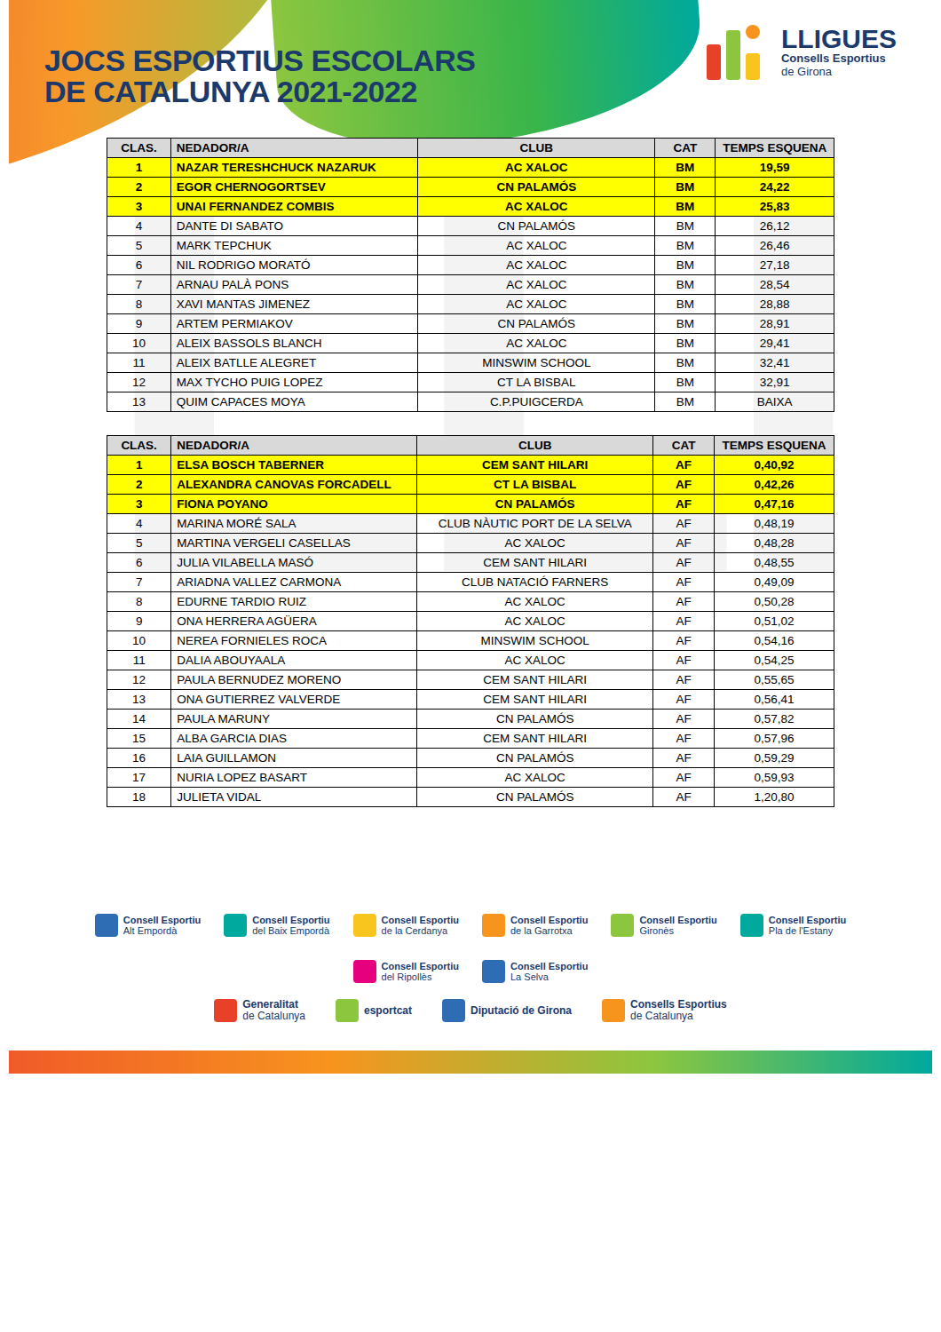LLI
Jocs Esportius Escolars
de Catalunya 2021-2022
LLIGUES
Consells Esportius
de Girona
Classificació categoria BM — Esquena
| CLAS. | NEDADOR/A | CLUB | CAT | TEMPS ESQUENA |
| --- | --- | --- | --- | --- |
| 1 | NAZAR TERESHCHUCK NAZARUK | AC XALOC | BM | 19,59 |
| 2 | EGOR CHERNOGORTSEV | CN PALAMÓS | BM | 24,22 |
| 3 | UNAI FERNANDEZ COMBIS | AC XALOC | BM | 25,83 |
| 4 | DANTE DI SABATO | CN PALAMÓS | BM | 26,12 |
| 5 | MARK TEPCHUK | AC XALOC | BM | 26,46 |
| 6 | NIL RODRIGO MORATÓ | AC XALOC | BM | 27,18 |
| 7 | ARNAU PALÀ PONS | AC XALOC | BM | 28,54 |
| 8 | XAVI MANTAS JIMENEZ | AC XALOC | BM | 28,88 |
| 9 | ARTEM PERMIAKOV | CN PALAMÓS | BM | 28,91 |
| 10 | ALEIX BASSOLS BLANCH | AC XALOC | BM | 29,41 |
| 11 | ALEIX BATLLE ALEGRET | MINSWIM SCHOOL | BM | 32,41 |
| 12 | MAX TYCHO PUIG LOPEZ | CT LA BISBAL | BM | 32,91 |
| 13 | QUIM CAPACES MOYA | C.P.PUIGCERDA | BM | BAIXA |
Classificació categoria AF — Esquena
| CLAS. | NEDADOR/A | CLUB | CAT | TEMPS ESQUENA |
| --- | --- | --- | --- | --- |
| 1 | ELSA BOSCH TABERNER | CEM SANT HILARI | AF | 0,40,92 |
| 2 | ALEXANDRA CANOVAS FORCADELL | CT LA BISBAL | AF | 0,42,26 |
| 3 | FIONA POYANO | CN PALAMÓS | AF | 0,47,16 |
| 4 | MARINA MORÉ SALA | CLUB NÀUTIC PORT DE LA SELVA | AF | 0,48,19 |
| 5 | MARTINA VERGELI CASELLAS | AC XALOC | AF | 0,48,28 |
| 6 | JULIA VILABELLA MASÓ | CEM SANT HILARI | AF | 0,48,55 |
| 7 | ARIADNA VALLEZ CARMONA | CLUB NATACIÓ FARNERS | AF | 0,49,09 |
| 8 | EDURNE TARDIO RUIZ | AC XALOC | AF | 0,50,28 |
| 9 | ONA HERRERA AGÜERA | AC XALOC | AF | 0,51,02 |
| 10 | NEREA FORNIELES ROCA | MINSWIM SCHOOL | AF | 0,54,16 |
| 11 | DALIA ABOUYAALA | AC XALOC | AF | 0,54,25 |
| 12 | PAULA BERNUDEZ MORENO | CEM SANT HILARI | AF | 0,55,65 |
| 13 | ONA GUTIERREZ VALVERDE | CEM SANT HILARI | AF | 0,56,41 |
| 14 | PAULA MARUNY | CN PALAMÓS | AF | 0,57,82 |
| 15 | ALBA GARCIA DIAS | CEM SANT HILARI | AF | 0,57,96 |
| 16 | LAIA GUILLAMON | CN PALAMÓS | AF | 0,59,29 |
| 17 | NURIA LOPEZ BASART | AC XALOC | AF | 0,59,93 |
| 18 | JULIETA VIDAL | CN PALAMÓS | AF | 1,20,80 |
Consell Esportiu Alt Empordà
Consell Esportiudel Baix Empordà
Consell Esportiude la Cerdanya
Consell Esportiude la Garrotxa
Consell Esportiu Gironès
Consell Esportiu Pla de l'Estany
Consell Esportiudel Ripollès
Consell Esportiu La Selva
Generalitatde Catalunya
esportcat
Diputació de Girona
Consells Esportiusde Catalunya